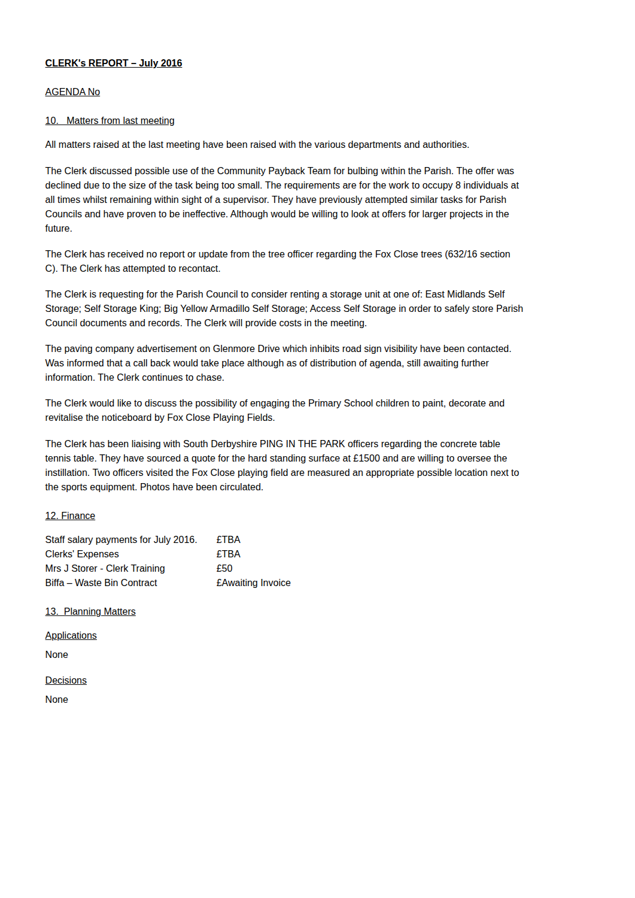CLERK's REPORT – July 2016
AGENDA No
10. Matters from last meeting
All matters raised at the last meeting have been raised with the various departments and authorities.
The Clerk discussed possible use of the Community Payback Team for bulbing within the Parish. The offer was declined due to the size of the task being too small. The requirements are for the work to occupy 8 individuals at all times whilst remaining within sight of a supervisor. They have previously attempted similar tasks for Parish Councils and have proven to be ineffective. Although would be willing to look at offers for larger projects in the future.
The Clerk has received no report or update from the tree officer regarding the Fox Close trees (632/16 section C). The Clerk has attempted to recontact.
The Clerk is requesting for the Parish Council to consider renting a storage unit at one of: East Midlands Self Storage; Self Storage King; Big Yellow Armadillo Self Storage; Access Self Storage in order to safely store Parish Council documents and records. The Clerk will provide costs in the meeting.
The paving company advertisement on Glenmore Drive which inhibits road sign visibility have been contacted. Was informed that a call back would take place although as of distribution of agenda, still awaiting further information. The Clerk continues to chase.
The Clerk would like to discuss the possibility of engaging the Primary School children to paint, decorate and revitalise the noticeboard by Fox Close Playing Fields.
The Clerk has been liaising with South Derbyshire PING IN THE PARK officers regarding the concrete table tennis table. They have sourced a quote for the hard standing surface at £1500 and are willing to oversee the instillation. Two officers visited the Fox Close playing field are measured an appropriate possible location next to the sports equipment. Photos have been circulated.
12. Finance
| Staff salary payments for July 2016. | £TBA |
| Clerks' Expenses | £TBA |
| Mrs J Storer - Clerk Training | £50 |
| Biffa – Waste Bin Contract | £Awaiting Invoice |
13. Planning Matters
Applications
None
Decisions
None